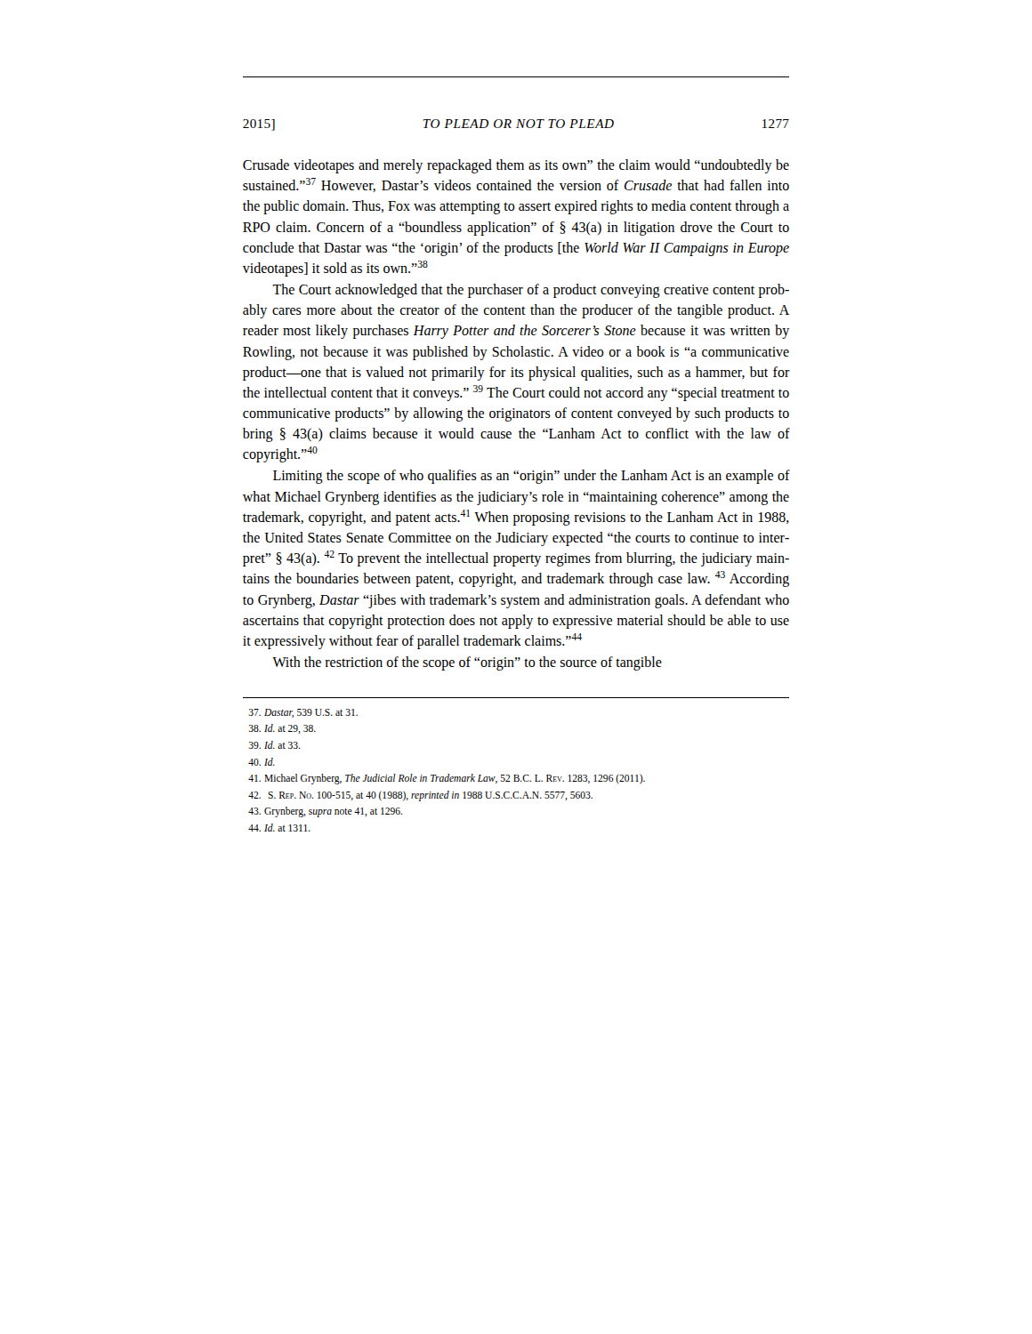2015] To Plead or Not to Plead 1277
Crusade videotapes and merely repackaged them as its own” the claim would “undoubtedly be sustained.”37 However, Dastar’s videos contained the version of Crusade that had fallen into the public domain. Thus, Fox was attempting to assert expired rights to media content through a RPO claim. Concern of a “boundless application” of § 43(a) in litigation drove the Court to conclude that Dastar was “the ‘origin’ of the products [the World War II Campaigns in Europe videotapes] it sold as its own.”38
The Court acknowledged that the purchaser of a product conveying creative content probably cares more about the creator of the content than the producer of the tangible product. A reader most likely purchases Harry Potter and the Sorcerer’s Stone because it was written by Rowling, not because it was published by Scholastic. A video or a book is “a communicative product—one that is valued not primarily for its physical qualities, such as a hammer, but for the intellectual content that it conveys.” 39 The Court could not accord any “special treatment to communicative products” by allowing the originators of content conveyed by such products to bring § 43(a) claims because it would cause the “Lanham Act to conflict with the law of copyright.”40
Limiting the scope of who qualifies as an “origin” under the Lanham Act is an example of what Michael Grynberg identifies as the judiciary’s role in “maintaining coherence” among the trademark, copyright, and patent acts.41 When proposing revisions to the Lanham Act in 1988, the United States Senate Committee on the Judiciary expected “the courts to continue to interpret” § 43(a). 42 To prevent the intellectual property regimes from blurring, the judiciary maintains the boundaries between patent, copyright, and trademark through case law. 43 According to Grynberg, Dastar “jibes with trademark’s system and administration goals. A defendant who ascertains that copyright protection does not apply to expressive material should be able to use it expressively without fear of parallel trademark claims.”44
With the restriction of the scope of “origin” to the source of tangible
37. Dastar, 539 U.S. at 31.
38. Id. at 29, 38.
39. Id. at 33.
40. Id.
41. Michael Grynberg, The Judicial Role in Trademark Law, 52 B.C. L. Rev. 1283, 1296 (2011).
42. S. Rep. No. 100-515, at 40 (1988), reprinted in 1988 U.S.C.C.A.N. 5577, 5603.
43. Grynberg, supra note 41, at 1296.
44. Id. at 1311.